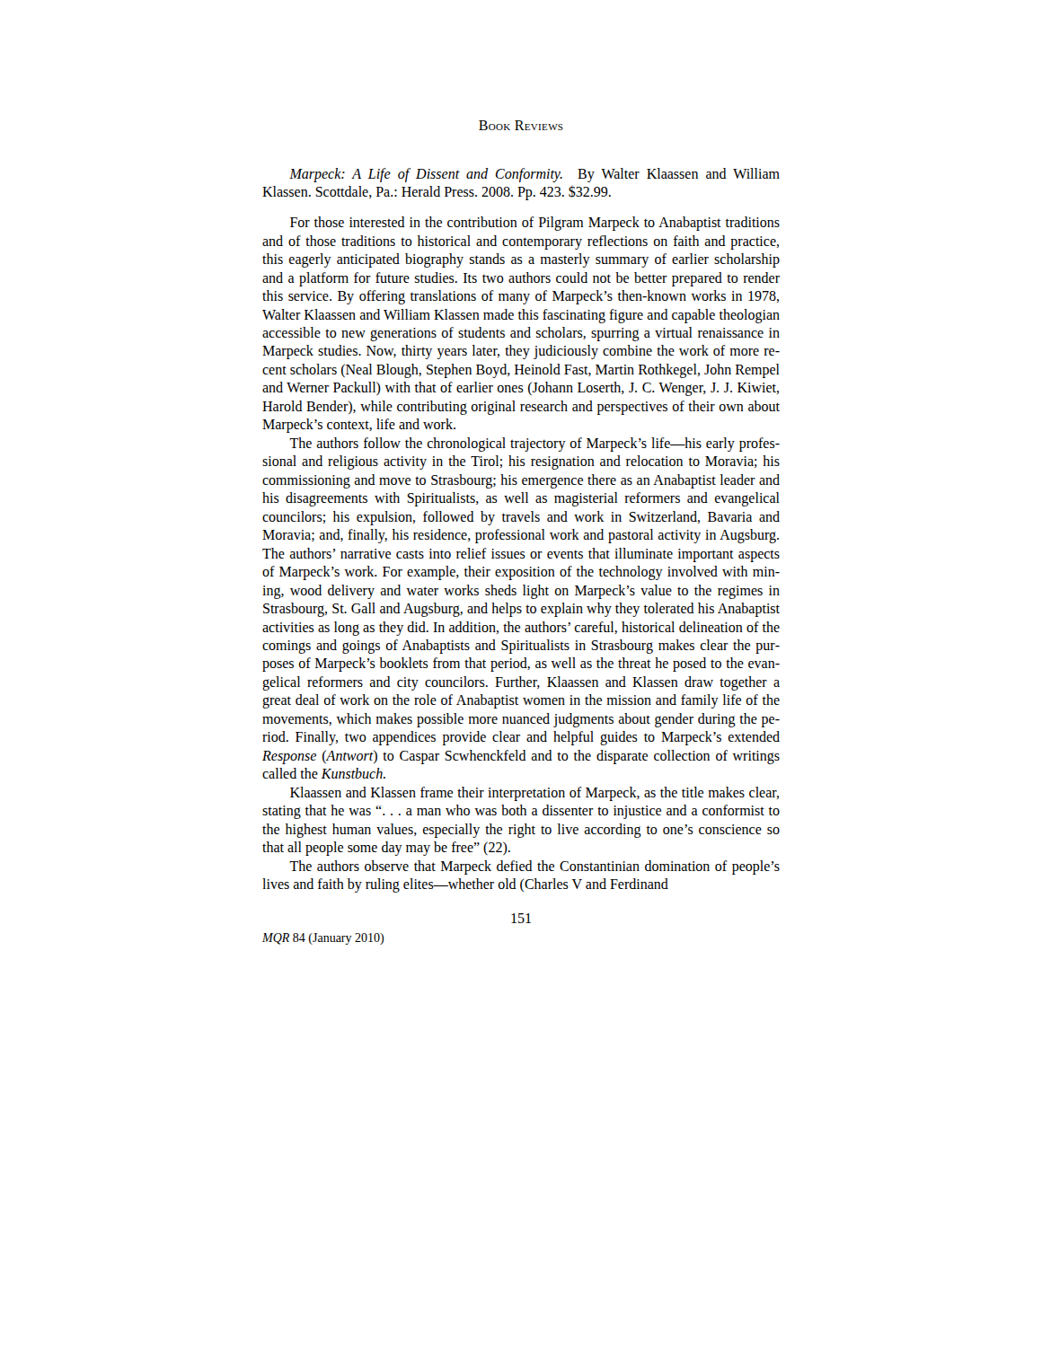Book Reviews
Marpeck: A Life of Dissent and Conformity. By Walter Klaassen and William Klassen. Scottdale, Pa.: Herald Press. 2008. Pp. 423. $32.99.
For those interested in the contribution of Pilgram Marpeck to Anabaptist traditions and of those traditions to historical and contemporary reflections on faith and practice, this eagerly anticipated biography stands as a masterly summary of earlier scholarship and a platform for future studies. Its two authors could not be better prepared to render this service. By offering translations of many of Marpeck’s then-known works in 1978, Walter Klaassen and William Klassen made this fascinating figure and capable theologian accessible to new generations of students and scholars, spurring a virtual renaissance in Marpeck studies. Now, thirty years later, they judiciously combine the work of more recent scholars (Neal Blough, Stephen Boyd, Heinold Fast, Martin Rothkegel, John Rempel and Werner Packull) with that of earlier ones (Johann Loserth, J. C. Wenger, J. J. Kiwiet, Harold Bender), while contributing original research and perspectives of their own about Marpeck’s context, life and work.
The authors follow the chronological trajectory of Marpeck’s life—his early professional and religious activity in the Tirol; his resignation and relocation to Moravia; his commissioning and move to Strasbourg; his emergence there as an Anabaptist leader and his disagreements with Spiritualists, as well as magisterial reformers and evangelical councilors; his expulsion, followed by travels and work in Switzerland, Bavaria and Moravia; and, finally, his residence, professional work and pastoral activity in Augsburg. The authors’ narrative casts into relief issues or events that illuminate important aspects of Marpeck’s work. For example, their exposition of the technology involved with mining, wood delivery and water works sheds light on Marpeck’s value to the regimes in Strasbourg, St. Gall and Augsburg, and helps to explain why they tolerated his Anabaptist activities as long as they did. In addition, the authors’ careful, historical delineation of the comings and goings of Anabaptists and Spiritualists in Strasbourg makes clear the purposes of Marpeck’s booklets from that period, as well as the threat he posed to the evangelical reformers and city councilors. Further, Klaassen and Klassen draw together a great deal of work on the role of Anabaptist women in the mission and family life of the movements, which makes possible more nuanced judgments about gender during the period. Finally, two appendices provide clear and helpful guides to Marpeck’s extended Response (Antwort) to Caspar Scwhenckfeld and to the disparate collection of writings called the Kunstbuch.
Klaassen and Klassen frame their interpretation of Marpeck, as the title makes clear, stating that he was “. . . a man who was both a dissenter to injustice and a conformist to the highest human values, especially the right to live according to one’s conscience so that all people some day may be free” (22).
The authors observe that Marpeck defied the Constantinian domination of people’s lives and faith by ruling elites—whether old (Charles V and Ferdinand
151
MQR 84 (January 2010)